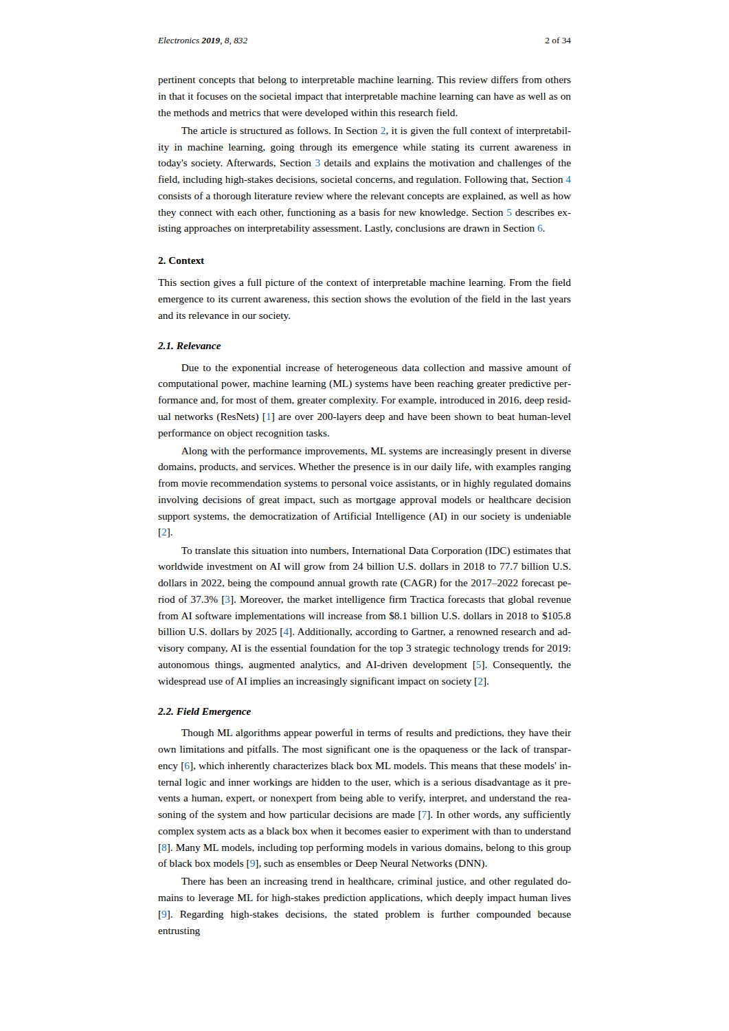Electronics 2019, 8, 832
2 of 34
pertinent concepts that belong to interpretable machine learning. This review differs from others in that it focuses on the societal impact that interpretable machine learning can have as well as on the methods and metrics that were developed within this research field.
The article is structured as follows. In Section 2, it is given the full context of interpretability in machine learning, going through its emergence while stating its current awareness in today's society. Afterwards, Section 3 details and explains the motivation and challenges of the field, including high-stakes decisions, societal concerns, and regulation. Following that, Section 4 consists of a thorough literature review where the relevant concepts are explained, as well as how they connect with each other, functioning as a basis for new knowledge. Section 5 describes existing approaches on interpretability assessment. Lastly, conclusions are drawn in Section 6.
2. Context
This section gives a full picture of the context of interpretable machine learning. From the field emergence to its current awareness, this section shows the evolution of the field in the last years and its relevance in our society.
2.1. Relevance
Due to the exponential increase of heterogeneous data collection and massive amount of computational power, machine learning (ML) systems have been reaching greater predictive performance and, for most of them, greater complexity. For example, introduced in 2016, deep residual networks (ResNets) [1] are over 200-layers deep and have been shown to beat human-level performance on object recognition tasks.
Along with the performance improvements, ML systems are increasingly present in diverse domains, products, and services. Whether the presence is in our daily life, with examples ranging from movie recommendation systems to personal voice assistants, or in highly regulated domains involving decisions of great impact, such as mortgage approval models or healthcare decision support systems, the democratization of Artificial Intelligence (AI) in our society is undeniable [2].
To translate this situation into numbers, International Data Corporation (IDC) estimates that worldwide investment on AI will grow from 24 billion U.S. dollars in 2018 to 77.7 billion U.S. dollars in 2022, being the compound annual growth rate (CAGR) for the 2017–2022 forecast period of 37.3% [3]. Moreover, the market intelligence firm Tractica forecasts that global revenue from AI software implementations will increase from $8.1 billion U.S. dollars in 2018 to $105.8 billion U.S. dollars by 2025 [4]. Additionally, according to Gartner, a renowned research and advisory company, AI is the essential foundation for the top 3 strategic technology trends for 2019: autonomous things, augmented analytics, and AI-driven development [5]. Consequently, the widespread use of AI implies an increasingly significant impact on society [2].
2.2. Field Emergence
Though ML algorithms appear powerful in terms of results and predictions, they have their own limitations and pitfalls. The most significant one is the opaqueness or the lack of transparency [6], which inherently characterizes black box ML models. This means that these models' internal logic and inner workings are hidden to the user, which is a serious disadvantage as it prevents a human, expert, or nonexpert from being able to verify, interpret, and understand the reasoning of the system and how particular decisions are made [7]. In other words, any sufficiently complex system acts as a black box when it becomes easier to experiment with than to understand [8]. Many ML models, including top performing models in various domains, belong to this group of black box models [9], such as ensembles or Deep Neural Networks (DNN).
There has been an increasing trend in healthcare, criminal justice, and other regulated domains to leverage ML for high-stakes prediction applications, which deeply impact human lives [9]. Regarding high-stakes decisions, the stated problem is further compounded because entrusting